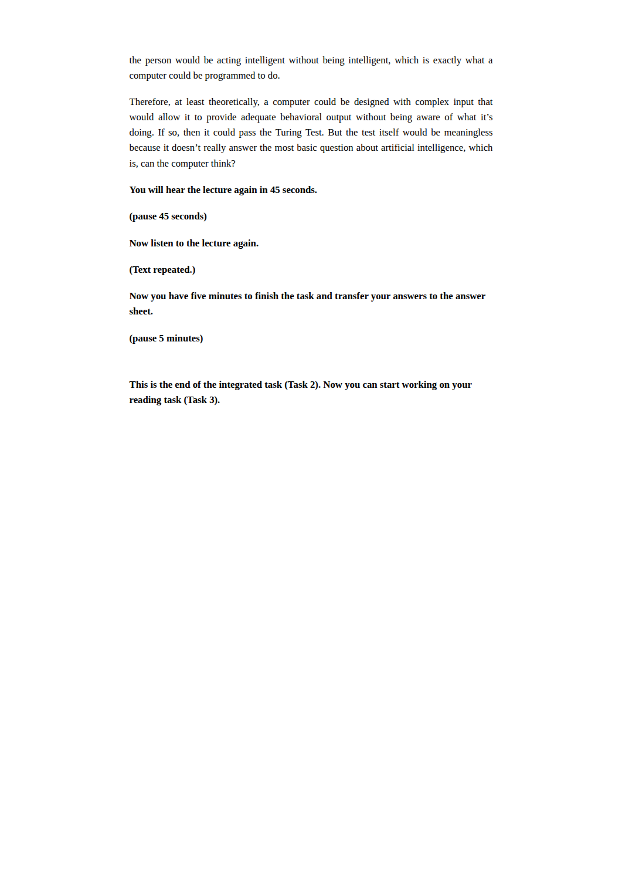the person would be acting intelligent without being intelligent, which is exactly what a computer could be programmed to do.
Therefore, at least theoretically, a computer could be designed with complex input that would allow it to provide adequate behavioral output without being aware of what it’s doing. If so, then it could pass the Turing Test. But the test itself would be meaningless because it doesn’t really answer the most basic question about artificial intelligence, which is, can the computer think?
You will hear the lecture again in 45 seconds.
(pause 45 seconds)
Now listen to the lecture again.
(Text repeated.)
Now you have five minutes to finish the task and transfer your answers to the answer sheet.
(pause 5 minutes)
This is the end of the integrated task (Task 2). Now you can start working on your reading task (Task 3).